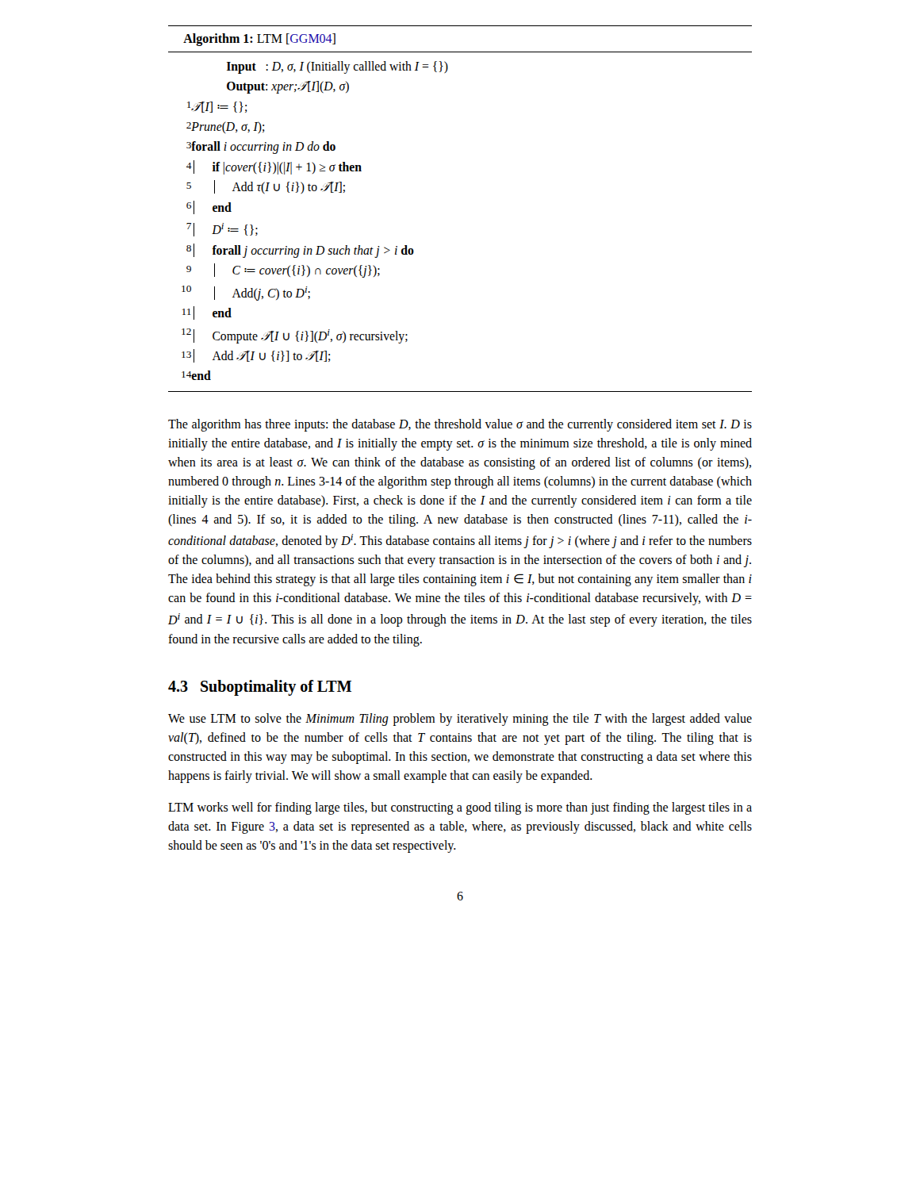Algorithm 1: LTM [GGM04]
| | Input : D , σ , I (Initially callled with I = {}) |
| | Output : xper; 𝒯 [ I ]( D , σ ) |
| 1 | 𝒯 [ I ] ≔ {}; |
| 2 | Prune ( D , σ , I ); |
| 3 | forall i occurring in D do do |
| 4 | if / cover ({ i })/(/ I / + 1) ≥ σ then |
| 5 | Add τ ( I ∪ { i }) to 𝒯 [ I ]; |
| 6 | end |
| 7 | D i ≔ {}; |
| 8 | forall j occurring in D such that j > i do |
| 9 | C ≔ cover ({ i }) ∩ cover ({ j }); |
| 10 | Add( j , C ) to D i ; |
| 11 | end |
| 12 | Compute 𝒯 [ I ∪ { i }]( D i , σ ) recursively; |
| 13 | Add 𝒯 [ I ∪ { i }] to 𝒯 [ I ]; |
| 14 | end |
The algorithm has three inputs: the database D, the threshold value σ and the currently considered item set I. D is initially the entire database, and I is initially the empty set. σ is the minimum size threshold, a tile is only mined when its area is at least σ. We can think of the database as consisting of an ordered list of columns (or items), numbered 0 through n. Lines 3-14 of the algorithm step through all items (columns) in the current database (which initially is the entire database). First, a check is done if the I and the currently considered item i can form a tile (lines 4 and 5). If so, it is added to the tiling. A new database is then constructed (lines 7-11), called the i-conditional database, denoted by Di. This database contains all items j for j > i (where j and i refer to the numbers of the columns), and all transactions such that every transaction is in the intersection of the covers of both i and j. The idea behind this strategy is that all large tiles containing item i ∈ I, but not containing any item smaller than i can be found in this i-conditional database. We mine the tiles of this i-conditional database recursively, with D = Di and I = I ∪ {i}. This is all done in a loop through the items in D. At the last step of every iteration, the tiles found in the recursive calls are added to the tiling.
4.3 Suboptimality of LTM
We use LTM to solve the Minimum Tiling problem by iteratively mining the tile T with the largest added value val(T), defined to be the number of cells that T contains that are not yet part of the tiling. The tiling that is constructed in this way may be suboptimal. In this section, we demonstrate that constructing a data set where this happens is fairly trivial. We will show a small example that can easily be expanded.
LTM works well for finding large tiles, but constructing a good tiling is more than just finding the largest tiles in a data set. In Figure 3, a data set is represented as a table, where, as previously discussed, black and white cells should be seen as '0's and '1's in the data set respectively.
6